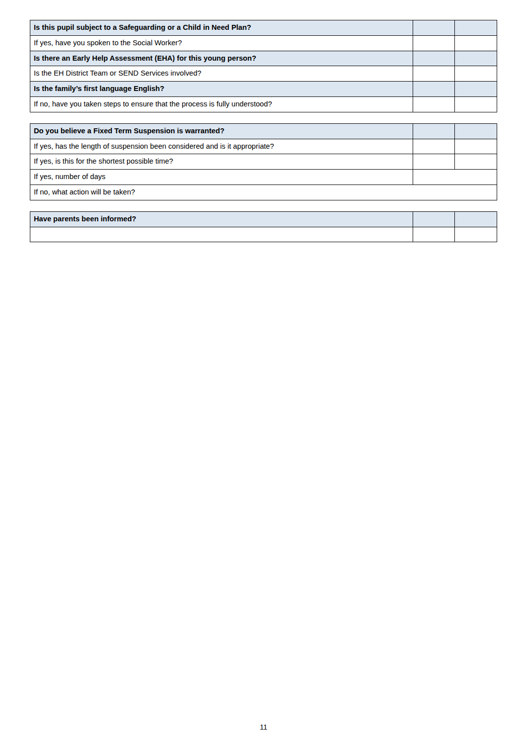| Is this pupil subject to a Safeguarding or a Child in Need Plan? | | |
| If yes, have you spoken to the Social Worker? | | |
| Is there an Early Help Assessment (EHA) for this young person? | | |
| Is the EH District Team or SEND Services involved? | | |
| Is the family’s first language English? | | |
| If no, have you taken steps to ensure that the process is fully understood? | | |
| Do you believe a Fixed Term Suspension is warranted? | | |
| If yes, has the length of suspension been considered and is it appropriate? | | |
| If yes, is this for the shortest possible time? | | |
| If yes, number of days | |
| If no, what action will be taken? |
| Have parents been informed? | | |
11